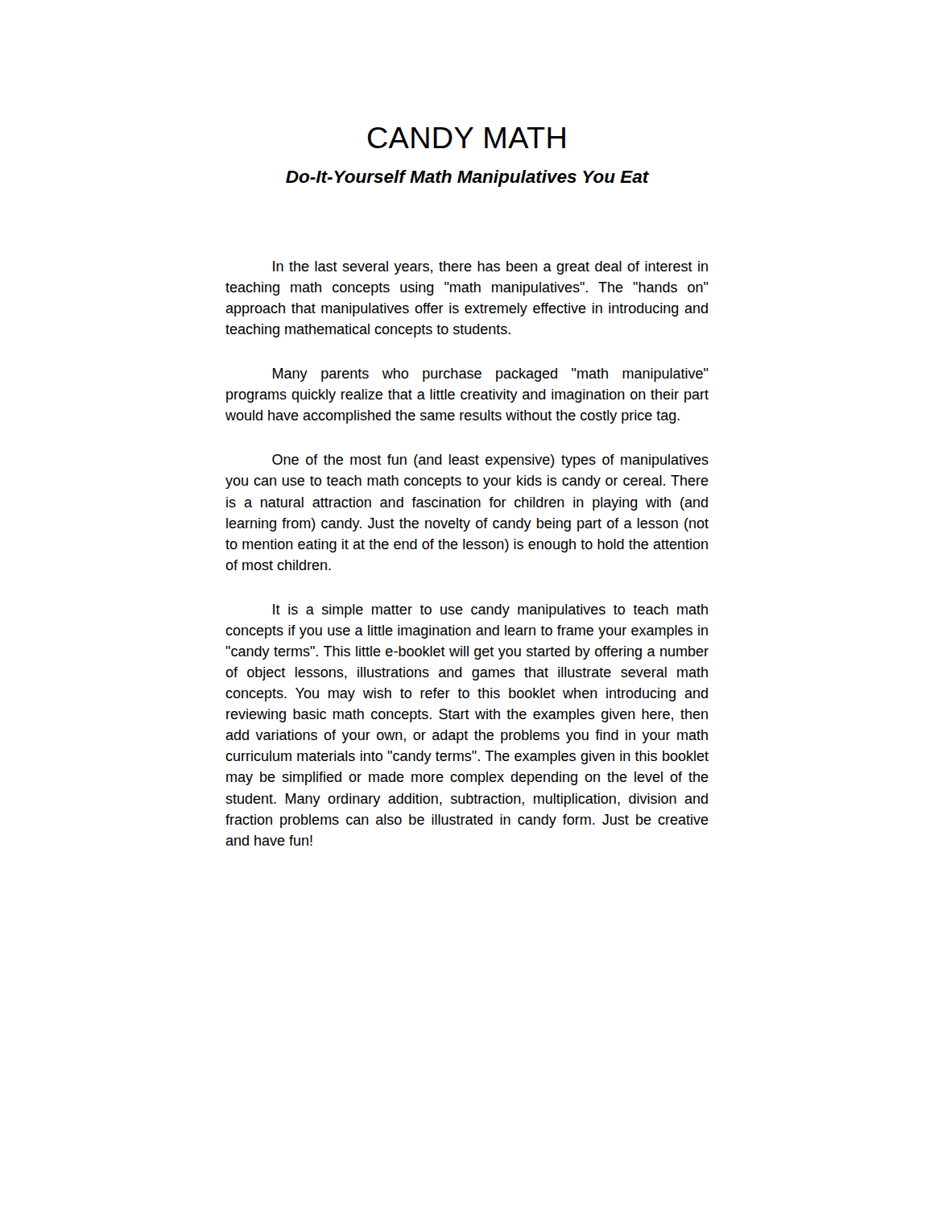CANDY MATH
Do-It-Yourself Math Manipulatives You Eat
In the last several years, there has been a great deal of interest in teaching math concepts using "math manipulatives". The "hands on" approach that manipulatives offer is extremely effective in introducing and teaching mathematical concepts to students.
Many parents who purchase packaged "math manipulative" programs quickly realize that a little creativity and imagination on their part would have accomplished the same results without the costly price tag.
One of the most fun (and least expensive) types of manipulatives you can use to teach math concepts to your kids is candy or cereal. There is a natural attraction and fascination for children in playing with (and learning from) candy. Just the novelty of candy being part of a lesson (not to mention eating it at the end of the lesson) is enough to hold the attention of most children.
It is a simple matter to use candy manipulatives to teach math concepts if you use a little imagination and learn to frame your examples in "candy terms". This little e-booklet will get you started by offering a number of object lessons, illustrations and games that illustrate several math concepts. You may wish to refer to this booklet when introducing and reviewing basic math concepts. Start with the examples given here, then add variations of your own, or adapt the problems you find in your math curriculum materials into "candy terms". The examples given in this booklet may be simplified or made more complex depending on the level of the student. Many ordinary addition, subtraction, multiplication, division and fraction problems can also be illustrated in candy form. Just be creative and have fun!